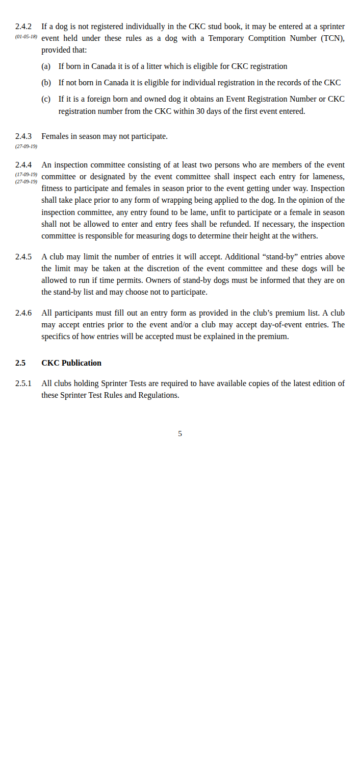2.4.2 (01-05-18)
If a dog is not registered individually in the CKC stud book, it may be entered at a sprinter event held under these rules as a dog with a Temporary Comptition Number (TCN), provided that:
(a) If born in Canada it is of a litter which is eligible for CKC registration
(b) If not born in Canada it is eligible for individual registration in the records of the CKC
(c) If it is a foreign born and owned dog it obtains an Event Registration Number or CKC registration number from the CKC within 30 days of the first event entered.
2.4.3 (27-09-19)
Females in season may not participate.
2.4.4 (17-09-19)
(27-09-19)
An inspection committee consisting of at least two persons who are members of the event committee or designated by the event committee shall inspect each entry for lameness, fitness to participate and females in season prior to the event getting under way. Inspection shall take place prior to any form of wrapping being applied to the dog. In the opinion of the inspection committee, any entry found to be lame, unfit to participate or a female in season shall not be allowed to enter and entry fees shall be refunded. If necessary, the inspection committee is responsible for measuring dogs to determine their height at the withers.
2.4.5
A club may limit the number of entries it will accept. Additional “stand-by” entries above the limit may be taken at the discretion of the event committee and these dogs will be allowed to run if time permits. Owners of stand-by dogs must be informed that they are on the stand-by list and may choose not to participate.
2.4.6
All participants must fill out an entry form as provided in the club’s premium list. A club may accept entries prior to the event and/or a club may accept day-of-event entries. The specifics of how entries will be accepted must be explained in the premium.
2.5 CKC Publication
2.5.1
All clubs holding Sprinter Tests are required to have available copies of the latest edition of these Sprinter Test Rules and Regulations.
5